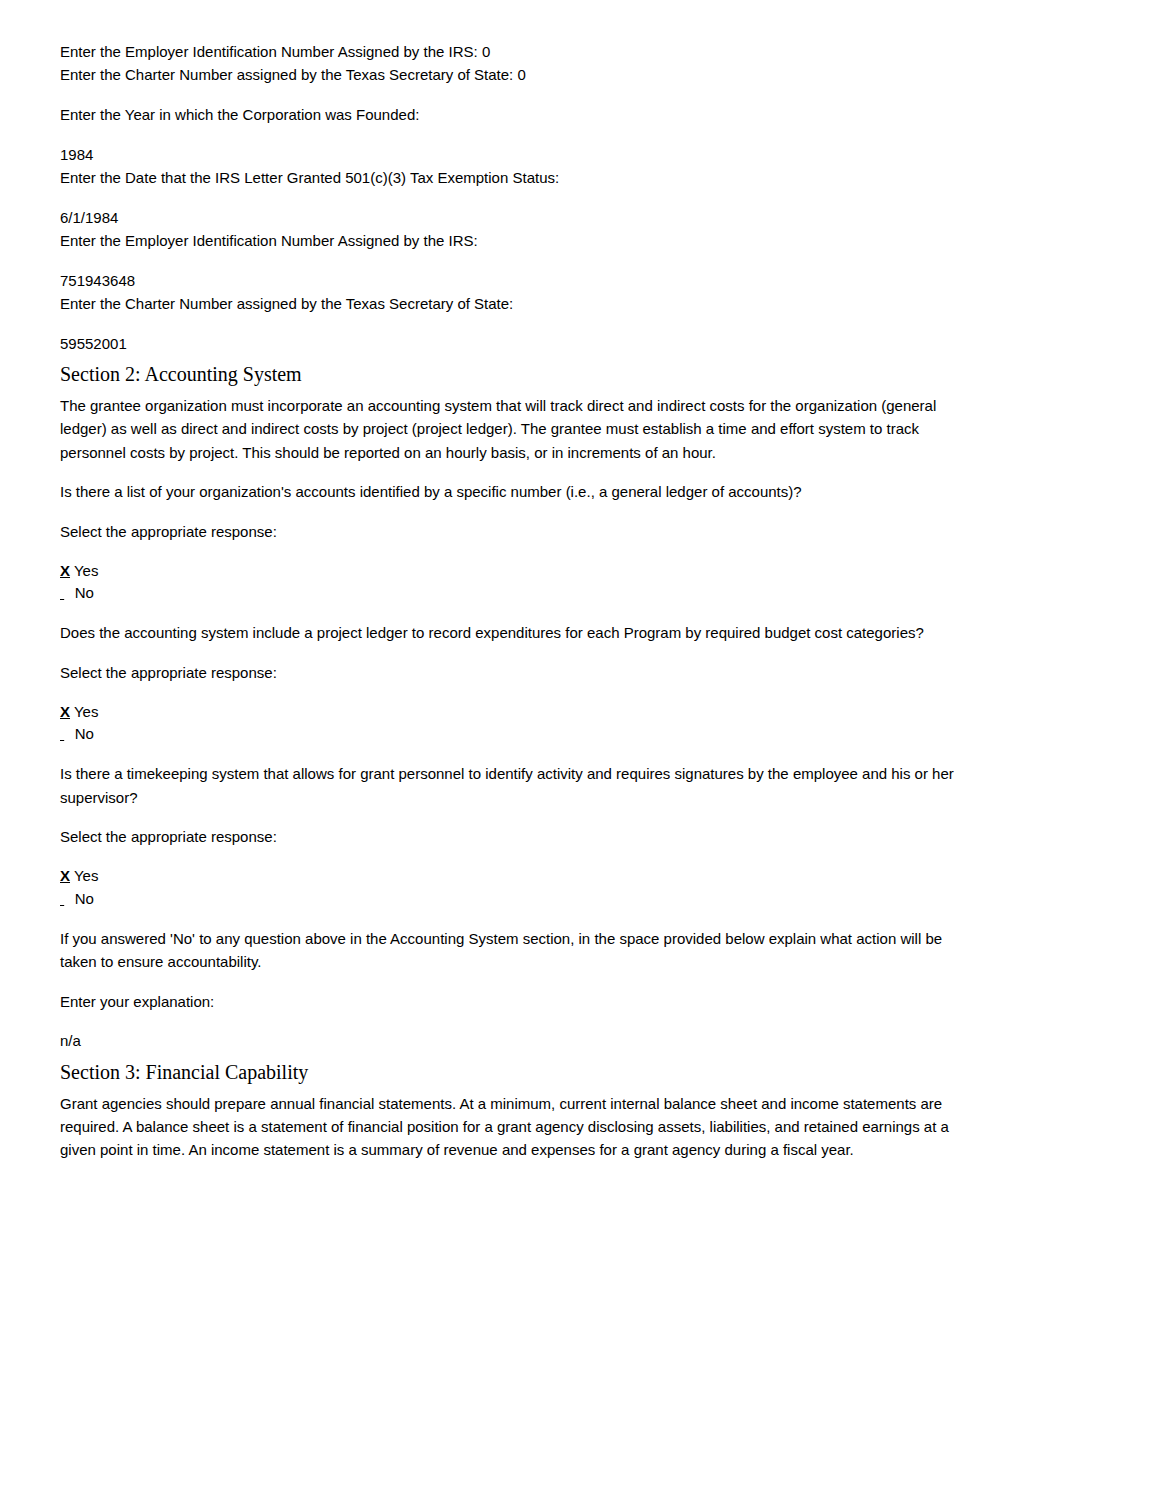Enter the Employer Identification Number Assigned by the IRS: 0
Enter the Charter Number assigned by the Texas Secretary of State: 0
Enter the Year in which the Corporation was Founded:
1984
Enter the Date that the IRS Letter Granted 501(c)(3) Tax Exemption Status:
6/1/1984
Enter the Employer Identification Number Assigned by the IRS:
751943648
Enter the Charter Number assigned by the Texas Secretary of State:
59552001
Section 2: Accounting System
The grantee organization must incorporate an accounting system that will track direct and indirect costs for the organization (general ledger) as well as direct and indirect costs by project (project ledger). The grantee must establish a time and effort system to track personnel costs by project. This should be reported on an hourly basis, or in increments of an hour.
Is there a list of your organization's accounts identified by a specific number (i.e., a general ledger of accounts)?
Select the appropriate response:
X Yes
No
Does the accounting system include a project ledger to record expenditures for each Program by required budget cost categories?
Select the appropriate response:
X Yes
No
Is there a timekeeping system that allows for grant personnel to identify activity and requires signatures by the employee and his or her supervisor?
Select the appropriate response:
X Yes
No
If you answered 'No' to any question above in the Accounting System section, in the space provided below explain what action will be taken to ensure accountability.
Enter your explanation:
n/a
Section 3: Financial Capability
Grant agencies should prepare annual financial statements. At a minimum, current internal balance sheet and income statements are required. A balance sheet is a statement of financial position for a grant agency disclosing assets, liabilities, and retained earnings at a given point in time. An income statement is a summary of revenue and expenses for a grant agency during a fiscal year.